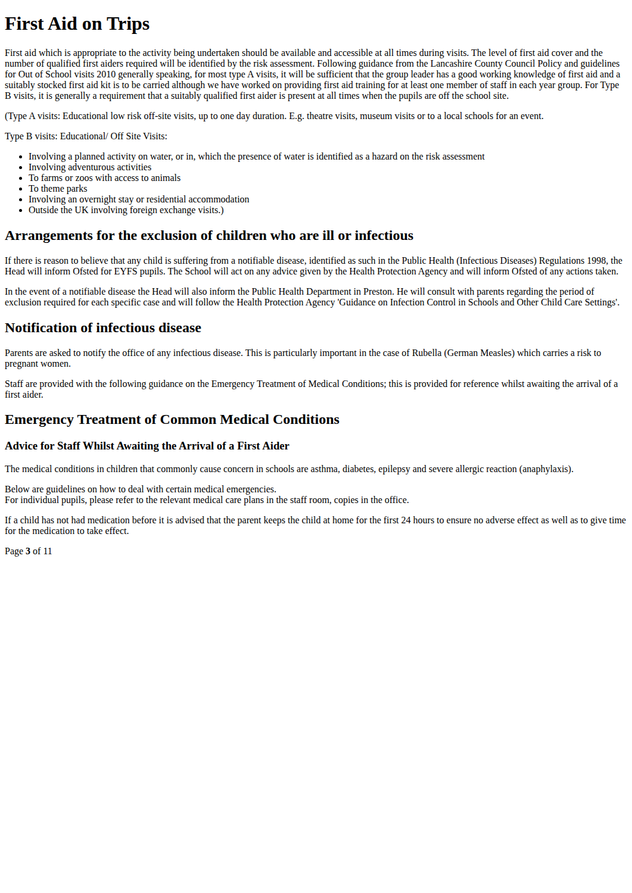First Aid on Trips
First aid which is appropriate to the activity being undertaken should be available and accessible at all times during visits. The level of first aid cover and the number of qualified first aiders required will be identified by the risk assessment. Following guidance from the Lancashire County Council Policy and guidelines for Out of School visits 2010 generally speaking, for most type A visits, it will be sufficient that the group leader has a good working knowledge of first aid and a suitably stocked first aid kit is to be carried although we have worked on providing first aid training for at least one member of staff in each year group. For Type B visits, it is generally a requirement that a suitably qualified first aider is present at all times when the pupils are off the school site.
(Type A visits: Educational low risk off-site visits, up to one day duration. E.g. theatre visits, museum visits or to a local schools for an event.
Type B visits: Educational/ Off Site Visits:
Involving a planned activity on water, or in, which the presence of water is identified as a hazard on the risk assessment
Involving adventurous activities
To farms or zoos with access to animals
To theme parks
Involving an overnight stay or residential accommodation
Outside the UK involving foreign exchange visits.)
Arrangements for the exclusion of children who are ill or infectious
If there is reason to believe that any child is suffering from a notifiable disease, identified as such in the Public Health (Infectious Diseases) Regulations 1998, the Head will inform Ofsted for EYFS pupils. The School will act on any advice given by the Health Protection Agency and will inform Ofsted of any actions taken.
In the event of a notifiable disease the Head will also inform the Public Health Department in Preston. He will consult with parents regarding the period of exclusion required for each specific case and will follow the Health Protection Agency 'Guidance on Infection Control in Schools and Other Child Care Settings'.
Notification of infectious disease
Parents are asked to notify the office of any infectious disease. This is particularly important in the case of Rubella (German Measles) which carries a risk to pregnant women.
Staff are provided with the following guidance on the Emergency Treatment of Medical Conditions; this is provided for reference whilst awaiting the arrival of a first aider.
Emergency Treatment of Common Medical Conditions
Advice for Staff Whilst Awaiting the Arrival of a First Aider
The medical conditions in children that commonly cause concern in schools are asthma, diabetes, epilepsy and severe allergic reaction (anaphylaxis).
Below are guidelines on how to deal with certain medical emergencies.
For individual pupils, please refer to the relevant medical care plans in the staff room, copies in the office.
If a child has not had medication before it is advised that the parent keeps the child at home for the first 24 hours to ensure no adverse effect as well as to give time for the medication to take effect.
Page 3 of 11